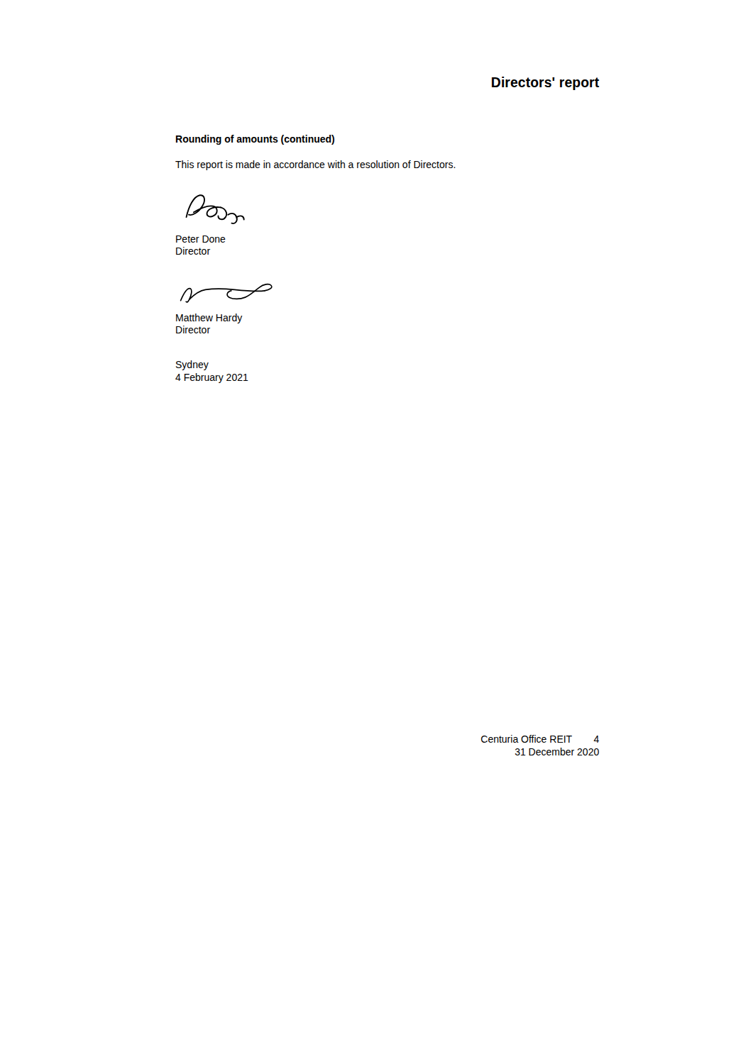Directors' report
Rounding of amounts (continued)
This report is made in accordance with a resolution of Directors.
Peter Done
Director
Matthew Hardy
Director
Sydney
4 February 2021
Centuria Office REIT4
31 December 2020